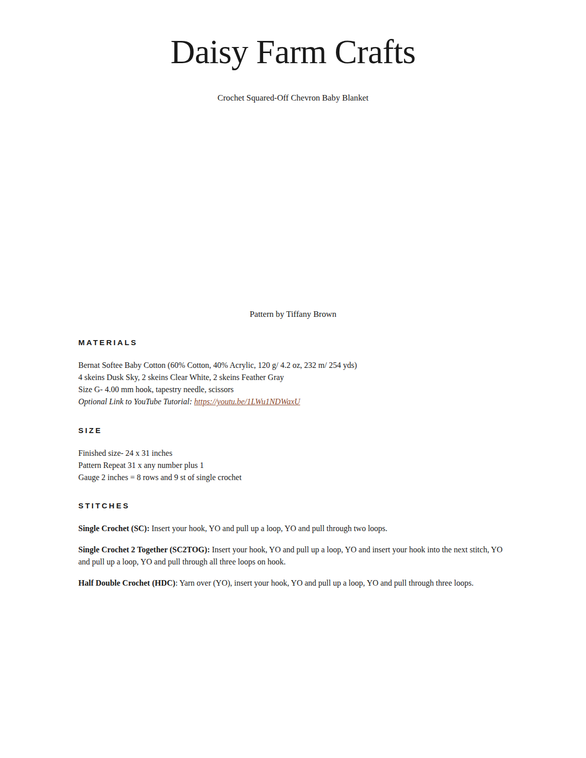Daisy Farm Crafts
Crochet Squared-Off Chevron Baby Blanket
Pattern by Tiffany Brown
Materials
Bernat Softee Baby Cotton (60% Cotton, 40% Acrylic, 120 g/ 4.2 oz, 232 m/ 254 yds)
4 skeins Dusk Sky, 2 skeins Clear White, 2 skeins Feather Gray
Size G- 4.00 mm hook, tapestry needle, scissors
Optional Link to YouTube Tutorial: https://youtu.be/1LWu1NDWaxU
Size
Finished size- 24 x 31 inches
Pattern Repeat 31 x any number plus 1
Gauge 2 inches = 8 rows and 9 st of single crochet
Stitches
Single Crochet (SC): Insert your hook, YO and pull up a loop, YO and pull through two loops.
Single Crochet 2 Together (SC2TOG): Insert your hook, YO and pull up a loop, YO and insert your hook into the next stitch, YO and pull up a loop, YO and pull through all three loops on hook.
Half Double Crochet (HDC): Yarn over (YO), insert your hook, YO and pull up a loop, YO and pull through three loops.